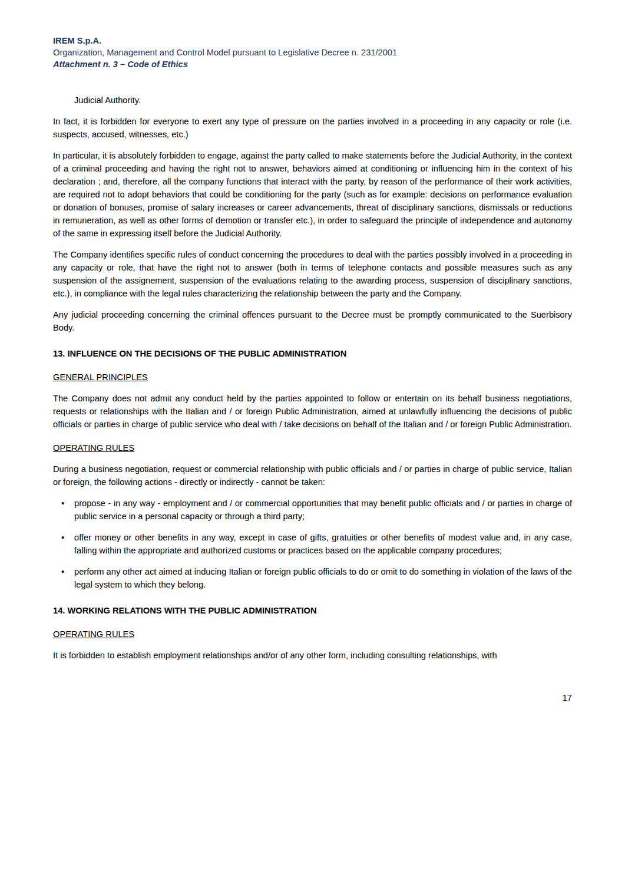IREM S.p.A.
Organization, Management and Control Model pursuant to Legislative Decree n. 231/2001
Attachment n. 3 – Code of Ethics
Judicial Authority.
In fact, it is forbidden for everyone to exert any type of pressure on the parties involved in a proceeding in any capacity or role (i.e. suspects, accused, witnesses, etc.)
In particular, it is absolutely forbidden to engage, against the party called to make statements before the Judicial Authority, in the context of a criminal proceeding and having the right not to answer, behaviors aimed at conditioning or influencing him in the context of his declaration ; and, therefore, all the company functions that interact with the party, by reason of the performance of their work activities, are required not to adopt behaviors that could be conditioning for the party (such as for example: decisions on performance evaluation or donation of bonuses, promise of salary increases or career advancements, threat of disciplinary sanctions, dismissals or reductions in remuneration, as well as other forms of demotion or transfer etc.), in order to safeguard the principle of independence and autonomy of the same in expressing itself before the Judicial Authority.
The Company identifies specific rules of conduct concerning the procedures to deal with the parties possibly involved in a proceeding in any capacity or role, that have the right not to answer (both in terms of telephone contacts and possible measures such as any suspension of the assignement, suspension of the evaluations relating to the awarding process, suspension of disciplinary sanctions, etc.), in compliance with the legal rules characterizing the relationship between the party and the Company.
Any judicial proceeding concerning the criminal offences pursuant to the Decree must be promptly communicated to the Suerbisory Body.
13. Influence on the decisions of the Public Administration
General principles
The Company does not admit any conduct held by the parties appointed to follow or entertain on its behalf business negotiations, requests or relationships with the Italian and / or foreign Public Administration, aimed at unlawfully influencing the decisions of public officials or parties in charge of public service who deal with / take decisions on behalf of the Italian and / or foreign Public Administration.
Operating rules
During a business negotiation, request or commercial relationship with public officials and / or parties in charge of public service, Italian or foreign, the following actions - directly or indirectly - cannot be taken:
propose - in any way - employment and / or commercial opportunities that may benefit public officials and / or parties in charge of public service in a personal capacity or through a third party;
offer money or other benefits in any way, except in case of gifts, gratuities or other benefits of modest value and, in any case, falling within the appropriate and authorized customs or practices based on the applicable company procedures;
perform any other act aimed at inducing Italian or foreign public officials to do or omit to do something in violation of the laws of the legal system to which they belong.
14. Working relations with the Public Administration
Operating rules
It is forbidden to establish employment relationships and/or of any other form, including consulting relationships, with
17